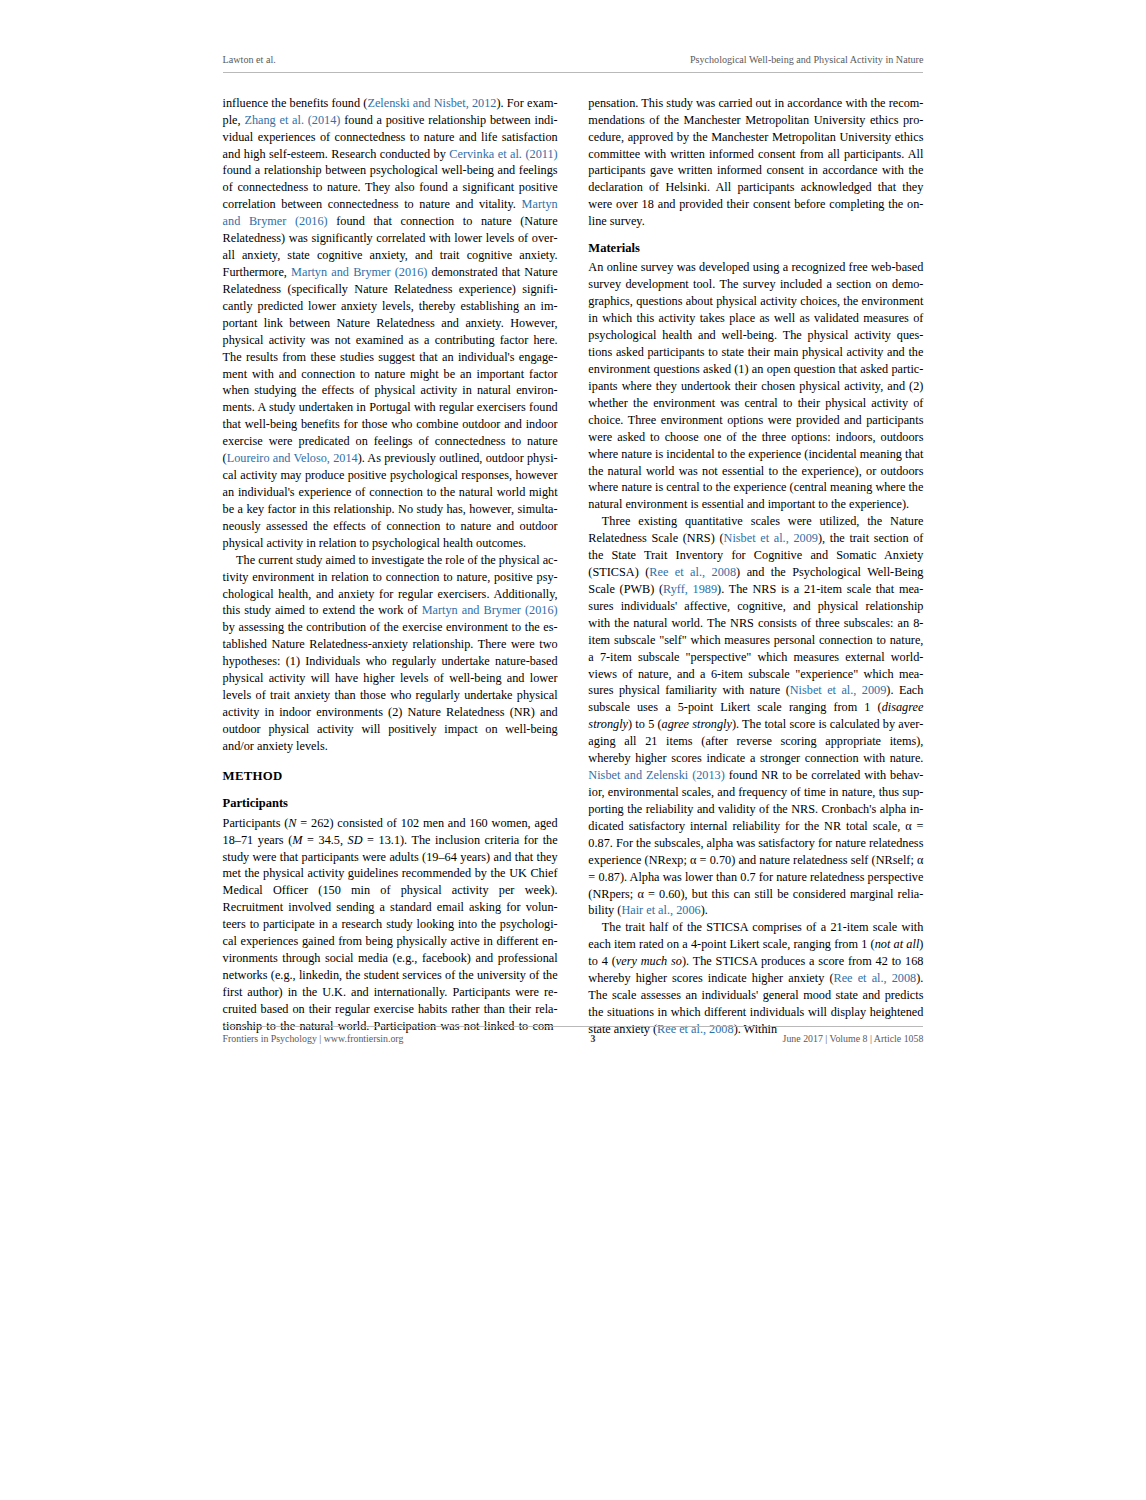Lawton et al.
Psychological Well-being and Physical Activity in Nature
influence the benefits found (Zelenski and Nisbet, 2012). For example, Zhang et al. (2014) found a positive relationship between individual experiences of connectedness to nature and life satisfaction and high self-esteem. Research conducted by Cervinka et al. (2011) found a relationship between psychological well-being and feelings of connectedness to nature. They also found a significant positive correlation between connectedness to nature and vitality. Martyn and Brymer (2016) found that connection to nature (Nature Relatedness) was significantly correlated with lower levels of overall anxiety, state cognitive anxiety, and trait cognitive anxiety. Furthermore, Martyn and Brymer (2016) demonstrated that Nature Relatedness (specifically Nature Relatedness experience) significantly predicted lower anxiety levels, thereby establishing an important link between Nature Relatedness and anxiety. However, physical activity was not examined as a contributing factor here. The results from these studies suggest that an individual's engagement with and connection to nature might be an important factor when studying the effects of physical activity in natural environments. A study undertaken in Portugal with regular exercisers found that well-being benefits for those who combine outdoor and indoor exercise were predicated on feelings of connectedness to nature (Loureiro and Veloso, 2014). As previously outlined, outdoor physical activity may produce positive psychological responses, however an individual's experience of connection to the natural world might be a key factor in this relationship. No study has, however, simultaneously assessed the effects of connection to nature and outdoor physical activity in relation to psychological health outcomes.
The current study aimed to investigate the role of the physical activity environment in relation to connection to nature, positive psychological health, and anxiety for regular exercisers. Additionally, this study aimed to extend the work of Martyn and Brymer (2016) by assessing the contribution of the exercise environment to the established Nature Relatedness-anxiety relationship. There were two hypotheses: (1) Individuals who regularly undertake nature-based physical activity will have higher levels of well-being and lower levels of trait anxiety than those who regularly undertake physical activity in indoor environments (2) Nature Relatedness (NR) and outdoor physical activity will positively impact on well-being and/or anxiety levels.
METHOD
Participants
Participants (N = 262) consisted of 102 men and 160 women, aged 18–71 years (M = 34.5, SD = 13.1). The inclusion criteria for the study were that participants were adults (19–64 years) and that they met the physical activity guidelines recommended by the UK Chief Medical Officer (150 min of physical activity per week). Recruitment involved sending a standard email asking for volunteers to participate in a research study looking into the psychological experiences gained from being physically active in different environments through social media (e.g., facebook) and professional networks (e.g., linkedin, the student services of the university of the first author) in the U.K. and internationally. Participants were recruited based on their regular exercise habits rather than their relationship to the natural world. Participation was not linked to compensation. This study was carried out in accordance with the recommendations of the Manchester Metropolitan University ethics procedure, approved by the Manchester Metropolitan University ethics committee with written informed consent from all participants. All participants gave written informed consent in accordance with the declaration of Helsinki. All participants acknowledged that they were over 18 and provided their consent before completing the online survey.
Materials
An online survey was developed using a recognized free web-based survey development tool. The survey included a section on demographics, questions about physical activity choices, the environment in which this activity takes place as well as validated measures of psychological health and well-being. The physical activity questions asked participants to state their main physical activity and the environment questions asked (1) an open question that asked participants where they undertook their chosen physical activity, and (2) whether the environment was central to their physical activity of choice. Three environment options were provided and participants were asked to choose one of the three options: indoors, outdoors where nature is incidental to the experience (incidental meaning that the natural world was not essential to the experience), or outdoors where nature is central to the experience (central meaning where the natural environment is essential and important to the experience).
Three existing quantitative scales were utilized, the Nature Relatedness Scale (NRS) (Nisbet et al., 2009), the trait section of the State Trait Inventory for Cognitive and Somatic Anxiety (STICSA) (Ree et al., 2008) and the Psychological Well-Being Scale (PWB) (Ryff, 1989). The NRS is a 21-item scale that measures individuals' affective, cognitive, and physical relationship with the natural world. The NRS consists of three subscales: an 8-item subscale "self" which measures personal connection to nature, a 7-item subscale "perspective" which measures external worldviews of nature, and a 6-item subscale "experience" which measures physical familiarity with nature (Nisbet et al., 2009). Each subscale uses a 5-point Likert scale ranging from 1 (disagree strongly) to 5 (agree strongly). The total score is calculated by averaging all 21 items (after reverse scoring appropriate items), whereby higher scores indicate a stronger connection with nature. Nisbet and Zelenski (2013) found NR to be correlated with behavior, environmental scales, and frequency of time in nature, thus supporting the reliability and validity of the NRS. Cronbach's alpha indicated satisfactory internal reliability for the NR total scale, α = 0.87. For the subscales, alpha was satisfactory for nature relatedness experience (NRexp; α = 0.70) and nature relatedness self (NRself; α = 0.87). Alpha was lower than 0.7 for nature relatedness perspective (NRpers; α = 0.60), but this can still be considered marginal reliability (Hair et al., 2006).
The trait half of the STICSA comprises of a 21-item scale with each item rated on a 4-point Likert scale, ranging from 1 (not at all) to 4 (very much so). The STICSA produces a score from 42 to 168 whereby higher scores indicate higher anxiety (Ree et al., 2008). The scale assesses an individuals' general mood state and predicts the situations in which different individuals will display heightened state anxiety (Ree et al., 2008). Within
Frontiers in Psychology | www.frontiersin.org
3
June 2017 | Volume 8 | Article 1058